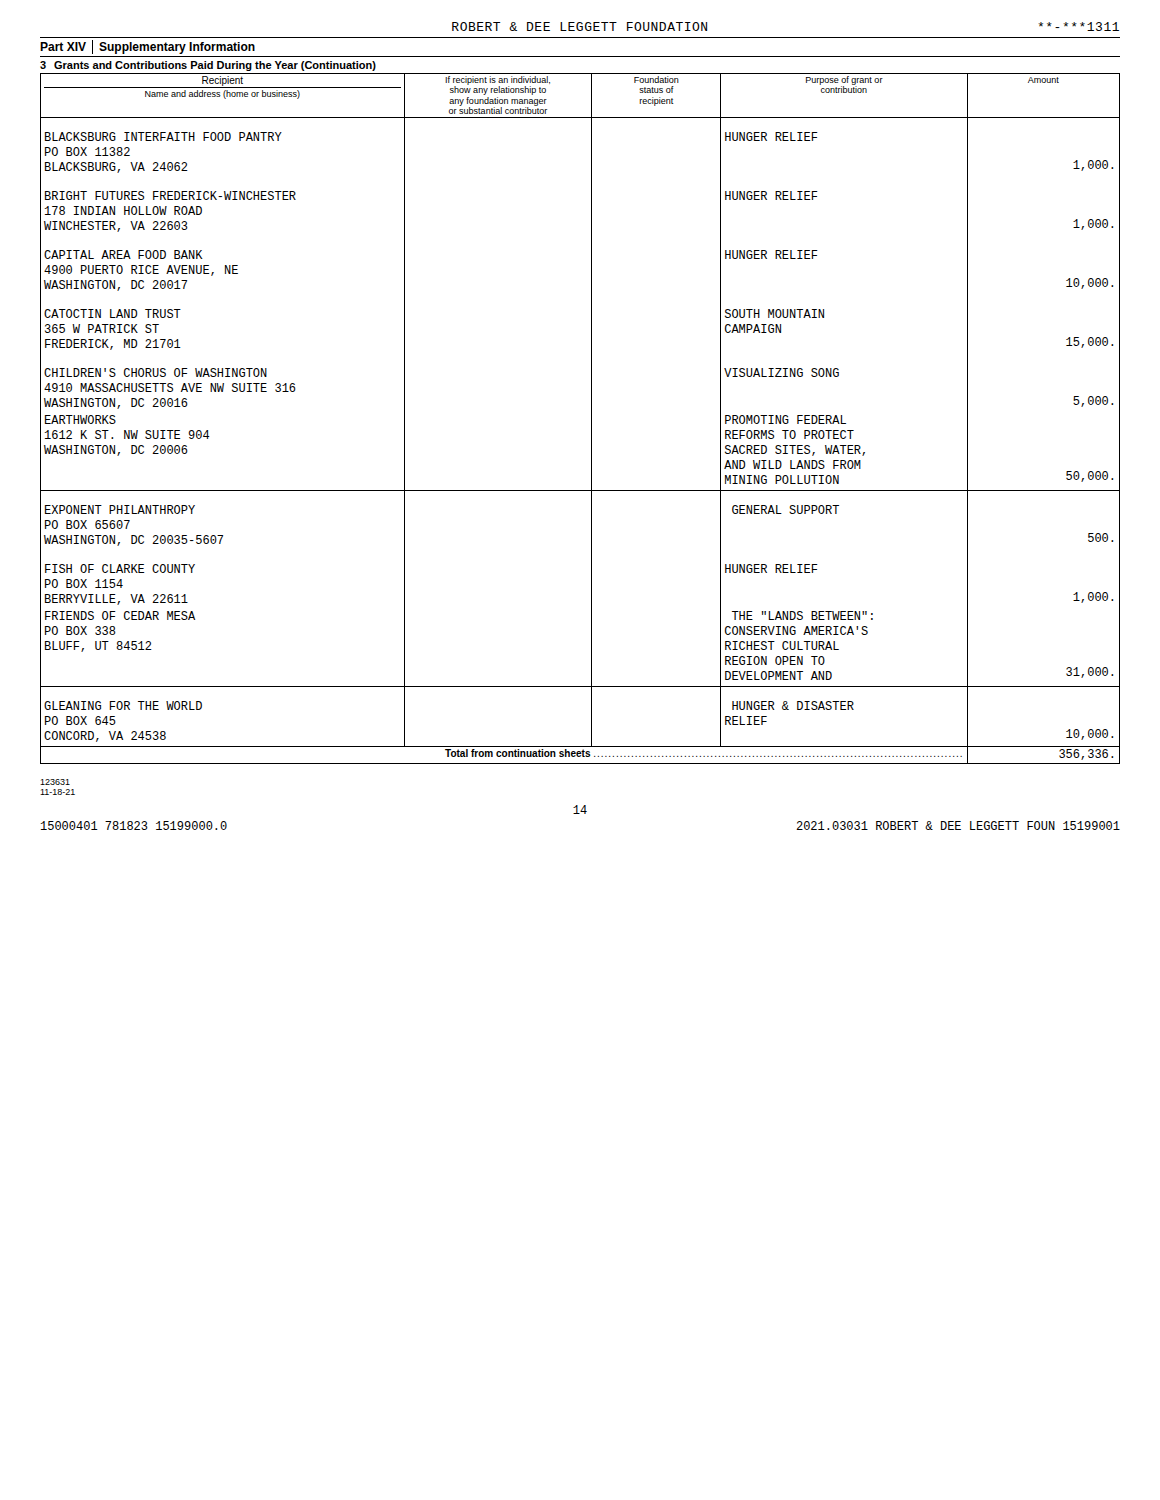ROBERT & DEE LEGGETT FOUNDATION **-***1311
Part XIVSupplementary Information
3 Grants and Contributions Paid During the Year (Continuation)
| Recipient Name and address (home or business) | If recipient is an individual, show any relationship to any foundation manager or substantial contributor | Foundation status of recipient | Purpose of grant or contribution | Amount |
| --- | --- | --- | --- | --- |
| BLACKSBURG INTERFAITH FOOD PANTRY PO BOX 11382 BLACKSBURG, VA 24062 | | | HUNGER RELIEF | 1,000. |
| BRIGHT FUTURES FREDERICK-WINCHESTER 178 INDIAN HOLLOW ROAD WINCHESTER, VA 22603 | | | HUNGER RELIEF | 1,000. |
| CAPITAL AREA FOOD BANK 4900 PUERTO RICE AVENUE, NE WASHINGTON, DC 20017 | | | HUNGER RELIEF | 10,000. |
| CATOCTIN LAND TRUST 365 W PATRICK ST FREDERICK, MD 21701 | | | SOUTH MOUNTAIN CAMPAIGN | 15,000. |
| CHILDREN'S CHORUS OF WASHINGTON 4910 MASSACHUSETTS AVE NW SUITE 316 WASHINGTON, DC 20016 | | | VISUALIZING SONG | 5,000. |
| EARTHWORKS 1612 K ST. NW SUITE 904 WASHINGTON, DC 20006 | | | PROMOTING FEDERAL REFORMS TO PROTECT SACRED SITES, WATER, AND WILD LANDS FROM MINING POLLUTION | 50,000. |
| EXPONENT PHILANTHROPY PO BOX 65607 WASHINGTON, DC 20035-5607 | | | GENERAL SUPPORT | 500. |
| FISH OF CLARKE COUNTY PO BOX 1154 BERRYVILLE, VA 22611 | | | HUNGER RELIEF | 1,000. |
| FRIENDS OF CEDAR MESA PO BOX 338 BLUFF, UT 84512 | | | THE "LANDS BETWEEN": CONSERVING AMERICA'S RICHEST CULTURAL REGION OPEN TO DEVELOPMENT AND | 31,000. |
| GLEANING FOR THE WORLD PO BOX 645 CONCORD, VA 24538 | | | HUNGER & DISASTER RELIEF | 10,000. |
| Total from continuation sheets .................................................................................................. | 356,336. |
123631
11-18-21
14
15000401 781823 15199000.0 2021.03031 ROBERT & DEE LEGGETT FOUN 15199001